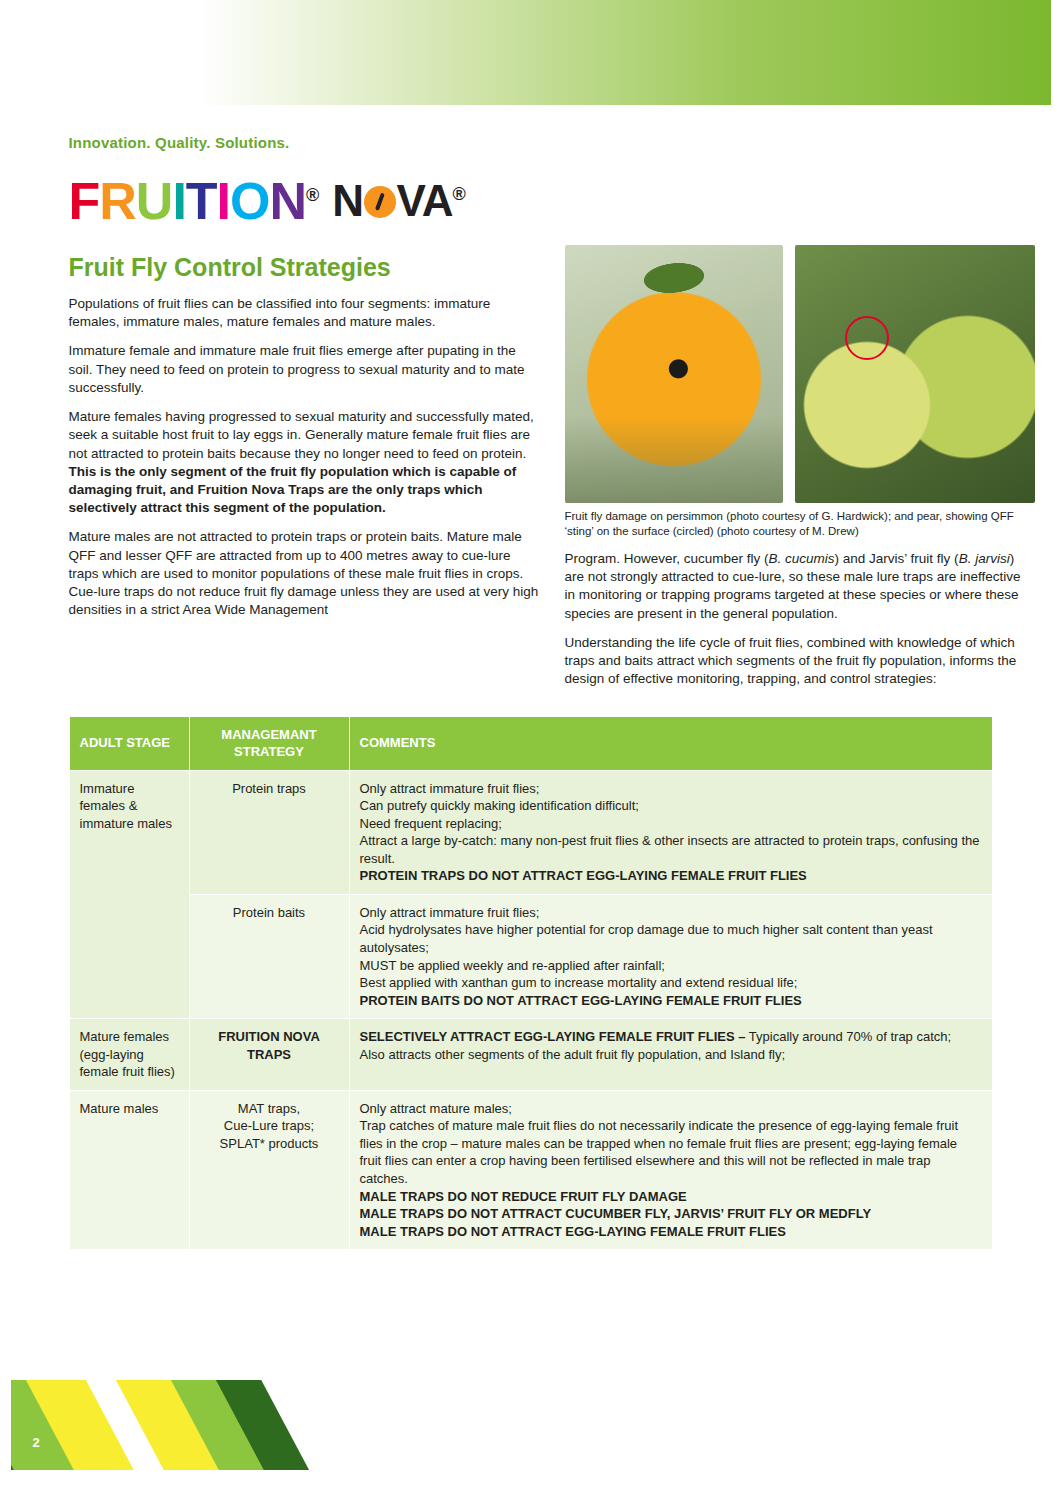Innovation. Quality. Solutions.
FRUITION®
N VA®
Fruit Fly Control Strategies
Populations of fruit flies can be classified into four segments: immature females, immature males, mature females and mature males.
Immature female and immature male fruit flies emerge after pupating in the soil. They need to feed on protein to progress to sexual maturity and to mate successfully.
Mature females having progressed to sexual maturity and successfully mated, seek a suitable host fruit to lay eggs in. Generally mature female fruit flies are not attracted to protein baits because they no longer need to feed on protein. This is the only segment of the fruit fly population which is capable of damaging fruit, and Fruition Nova Traps are the only traps which selectively attract this segment of the population.
Mature males are not attracted to protein traps or protein baits. Mature male QFF and lesser QFF are attracted from up to 400 metres away to cue-lure traps which are used to monitor populations of these male fruit flies in crops. Cue-lure traps do not reduce fruit fly damage unless they are used at very high densities in a strict Area Wide Management
Fruit fly damage on persimmon (photo courtesy of G. Hardwick); and pear, showing QFF ‘sting’ on the surface (circled) (photo courtesy of M. Drew)
Program. However, cucumber fly (B. cucumis) and Jarvis’ fruit fly (B. jarvisi) are not strongly attracted to cue-lure, so these male lure traps are ineffective in monitoring or trapping programs targeted at these species or where these species are present in the general population.
Understanding the life cycle of fruit flies, combined with knowledge of which traps and baits attract which segments of the fruit fly population, informs the design of effective monitoring, trapping, and control strategies:
| ADULT STAGE | MANAGEMANT STRATEGY | COMMENTS |
| --- | --- | --- |
| Immature females & immature males | Protein traps | Only attract immature fruit flies; Can putrefy quickly making identification difficult; Need frequent replacing; Attract a large by-catch: many non-pest fruit flies & other insects are attracted to protein traps, confusing the result. PROTEIN TRAPS DO NOT ATTRACT EGG-LAYING FEMALE FRUIT FLIES |
| Protein baits | Only attract immature fruit flies; Acid hydrolysates have higher potential for crop damage due to much higher salt content than yeast autolysates; MUST be applied weekly and re-applied after rainfall; Best applied with xanthan gum to increase mortality and extend residual life; PROTEIN BAITS DO NOT ATTRACT EGG-LAYING FEMALE FRUIT FLIES |
| Mature females (egg-laying female fruit flies) | FRUITION NOVA TRAPS | SELECTIVELY ATTRACT EGG-LAYING FEMALE FRUIT FLIES – Typically around 70% of trap catch; Also attracts other segments of the adult fruit fly population, and Island fly; |
| Mature males | MAT traps, Cue-Lure traps; SPLAT* products | Only attract mature males; Trap catches of mature male fruit flies do not necessarily indicate the presence of egg-laying female fruit flies in the crop – mature males can be trapped when no female fruit flies are present; egg-laying female fruit flies can enter a crop having been fertilised elsewhere and this will not be reflected in male trap catches. MALE TRAPS DO NOT REDUCE FRUIT FLY DAMAGE MALE TRAPS DO NOT ATTRACT CUCUMBER FLY, JARVIS’ FRUIT FLY OR MEDFLY MALE TRAPS DO NOT ATTRACT EGG-LAYING FEMALE FRUIT FLIES |
2